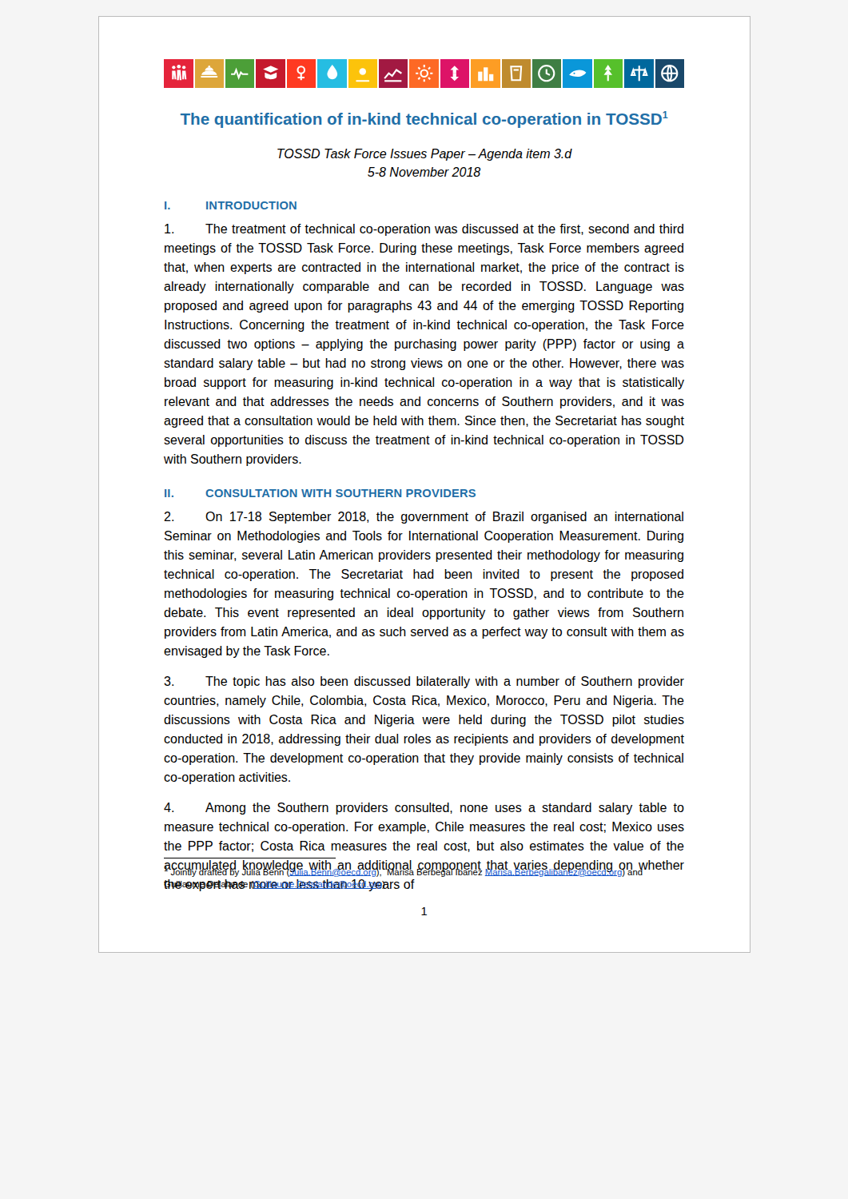The quantification of in-kind technical co-operation in TOSSD1
TOSSD Task Force Issues Paper – Agenda item 3.d
5-8 November 2018
I. INTRODUCTION
1. The treatment of technical co-operation was discussed at the first, second and third meetings of the TOSSD Task Force. During these meetings, Task Force members agreed that, when experts are contracted in the international market, the price of the contract is already internationally comparable and can be recorded in TOSSD. Language was proposed and agreed upon for paragraphs 43 and 44 of the emerging TOSSD Reporting Instructions. Concerning the treatment of in-kind technical co-operation, the Task Force discussed two options – applying the purchasing power parity (PPP) factor or using a standard salary table – but had no strong views on one or the other. However, there was broad support for measuring in-kind technical co-operation in a way that is statistically relevant and that addresses the needs and concerns of Southern providers, and it was agreed that a consultation would be held with them. Since then, the Secretariat has sought several opportunities to discuss the treatment of in-kind technical co-operation in TOSSD with Southern providers.
II. CONSULTATION WITH SOUTHERN PROVIDERS
2. On 17-18 September 2018, the government of Brazil organised an international Seminar on Methodologies and Tools for International Cooperation Measurement. During this seminar, several Latin American providers presented their methodology for measuring technical co-operation. The Secretariat had been invited to present the proposed methodologies for measuring technical co-operation in TOSSD, and to contribute to the debate. This event represented an ideal opportunity to gather views from Southern providers from Latin America, and as such served as a perfect way to consult with them as envisaged by the Task Force.
3. The topic has also been discussed bilaterally with a number of Southern provider countries, namely Chile, Colombia, Costa Rica, Mexico, Morocco, Peru and Nigeria. The discussions with Costa Rica and Nigeria were held during the TOSSD pilot studies conducted in 2018, addressing their dual roles as recipients and providers of development co-operation. The development co-operation that they provide mainly consists of technical co-operation activities.
4. Among the Southern providers consulted, none uses a standard salary table to measure technical co-operation. For example, Chile measures the real cost; Mexico uses the PPP factor; Costa Rica measures the real cost, but also estimates the value of the accumulated knowledge with an additional component that varies depending on whether the expert has more or less than 10 years of
1 Jointly drafted by Julia Benn (Julia.Benn@oecd.org), Marisa Berbegal Ibanez Marisa.Berbegalibanez@oecd.org) and Guillaume Delalande (Guillaume.Delalande@oecd.org)
1